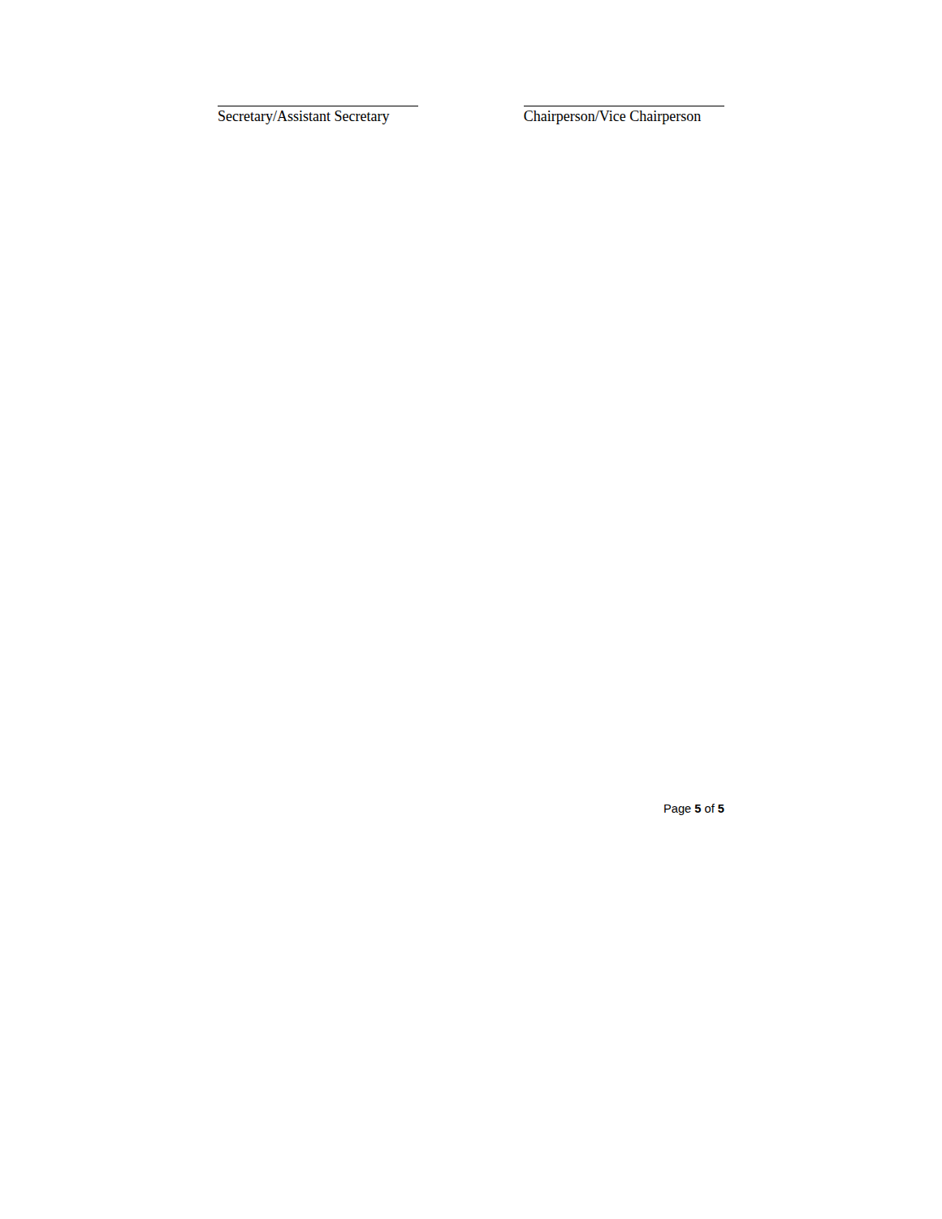Secretary/Assistant Secretary
Chairperson/Vice Chairperson
Page 5 of 5